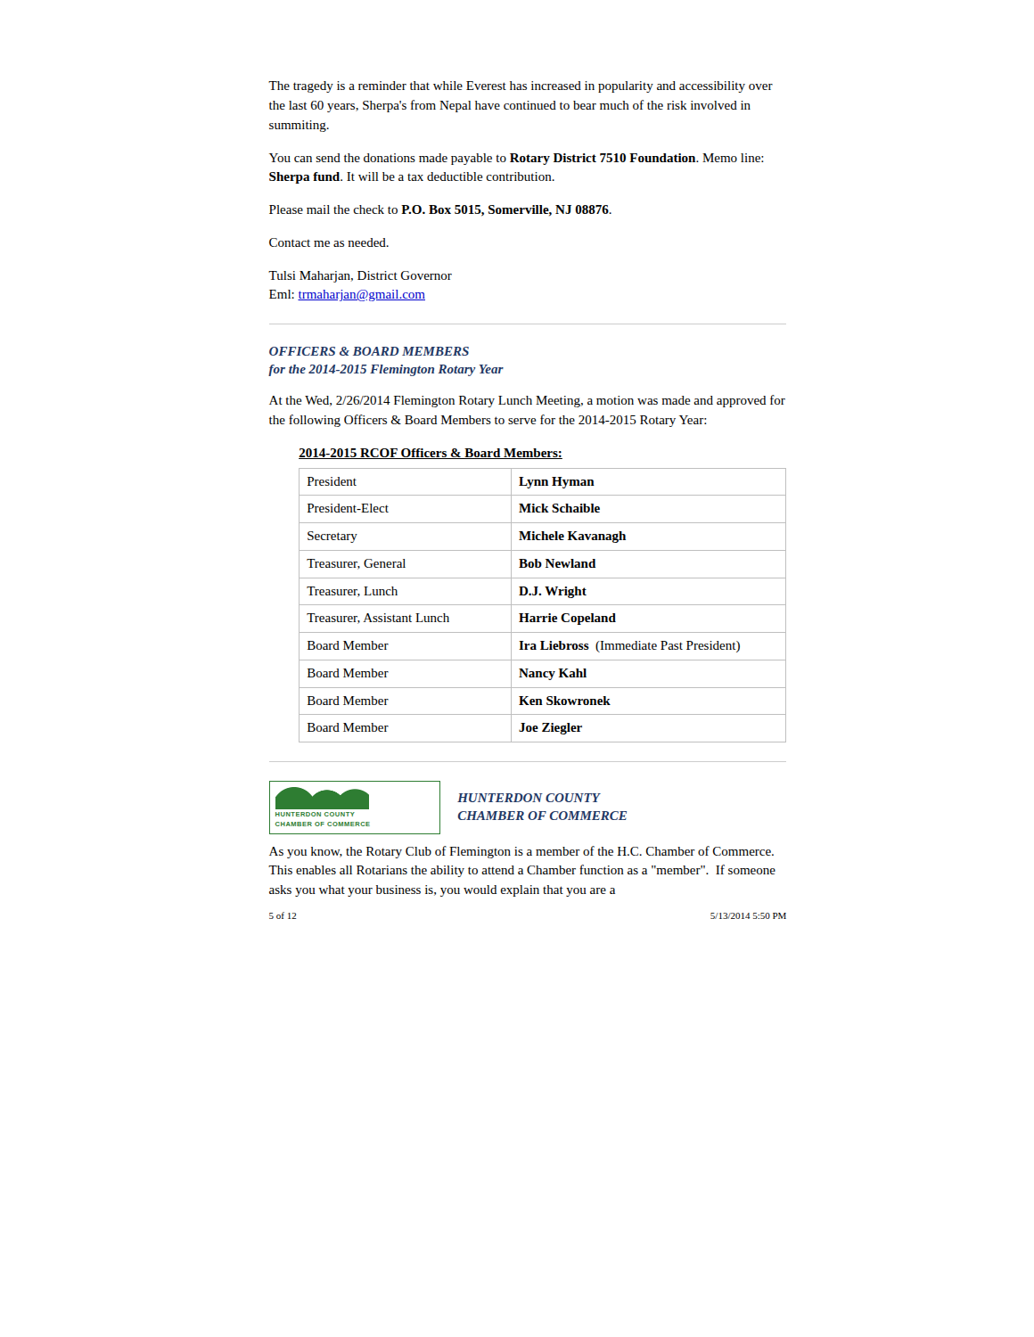The tragedy is a reminder that while Everest has increased in popularity and accessibility over the last 60 years, Sherpa's from Nepal have continued to bear much of the risk involved in summiting.
You can send the donations made payable to Rotary District 7510 Foundation. Memo line: Sherpa fund. It will be a tax deductible contribution.
Please mail the check to P.O. Box 5015, Somerville, NJ 08876.
Contact me as needed.
Tulsi Maharjan, District Governor
Eml: trmaharjan@gmail.com
OFFICERS & BOARD MEMBERS
for the 2014-2015 Flemington Rotary Year
At the Wed, 2/26/2014 Flemington Rotary Lunch Meeting, a motion was made and approved for the following Officers & Board Members to serve for the 2014-2015 Rotary Year:
2014-2015 RCOF Officers & Board Members:
| President | Lynn Hyman |
| President-Elect | Mick Schaible |
| Secretary | Michele Kavanagh |
| Treasurer, General | Bob Newland |
| Treasurer, Lunch | D.J. Wright |
| Treasurer, Assistant Lunch | Harrie Copeland |
| Board Member | Ira Liebross (Immediate Past President) |
| Board Member | Nancy Kahl |
| Board Member | Ken Skowronek |
| Board Member | Joe Ziegler |
HUNTERDON COUNTY
CHAMBER OF COMMERCE
HUNTERDON COUNTY
CHAMBER OF COMMERCE
As you know, the Rotary Club of Flemington is a member of the H.C. Chamber of Commerce. This enables all Rotarians the ability to attend a Chamber function as a "member". If someone asks you what your business is, you would explain that you are a
5 of 12 5/13/2014 5:50 PM